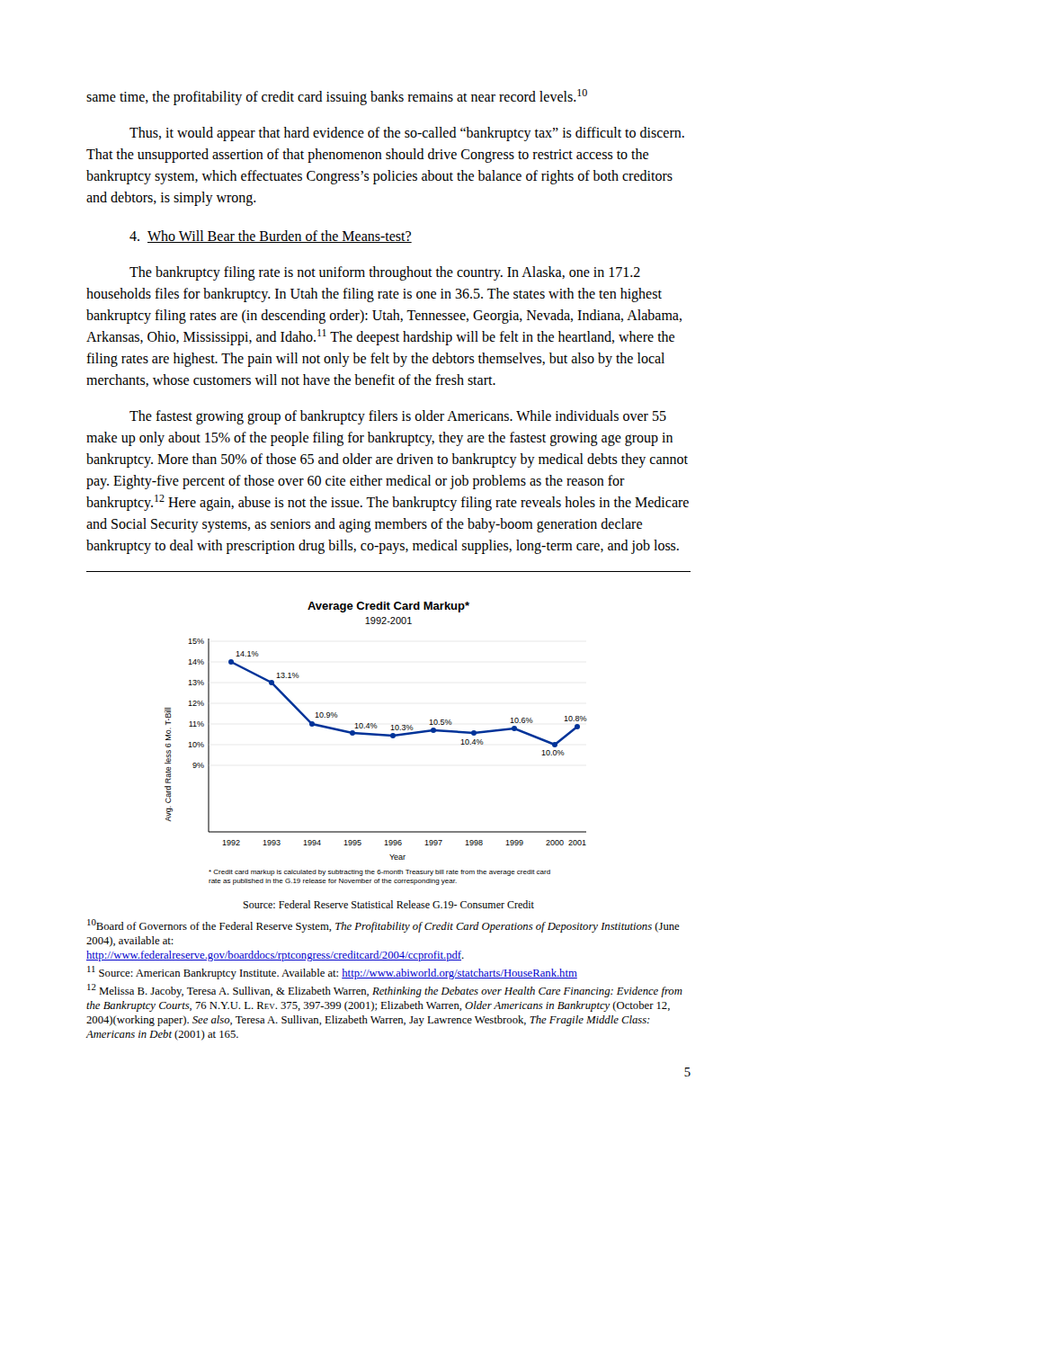same time, the profitability of credit card issuing banks remains at near record levels.10
Thus, it would appear that hard evidence of the so-called “bankruptcy tax” is difficult to discern. That the unsupported assertion of that phenomenon should drive Congress to restrict access to the bankruptcy system, which effectuates Congress’s policies about the balance of rights of both creditors and debtors, is simply wrong.
4. Who Will Bear the Burden of the Means-test?
The bankruptcy filing rate is not uniform throughout the country. In Alaska, one in 171.2 households files for bankruptcy. In Utah the filing rate is one in 36.5. The states with the ten highest bankruptcy filing rates are (in descending order): Utah, Tennessee, Georgia, Nevada, Indiana, Alabama, Arkansas, Ohio, Mississippi, and Idaho.11 The deepest hardship will be felt in the heartland, where the filing rates are highest. The pain will not only be felt by the debtors themselves, but also by the local merchants, whose customers will not have the benefit of the fresh start.
The fastest growing group of bankruptcy filers is older Americans. While individuals over 55 make up only about 15% of the people filing for bankruptcy, they are the fastest growing age group in bankruptcy. More than 50% of those 65 and older are driven to bankruptcy by medical debts they cannot pay. Eighty-five percent of those over 60 cite either medical or job problems as the reason for bankruptcy.12 Here again, abuse is not the issue. The bankruptcy filing rate reveals holes in the Medicare and Social Security systems, as seniors and aging members of the baby-boom generation declare bankruptcy to deal with prescription drug bills, co-pays, medical supplies, long-term care, and job loss.
Source: Federal Reserve Statistical Release G.19- Consumer Credit
10Board of Governors of the Federal Reserve System, The Profitability of Credit Card Operations of Depository Institutions (June 2004), available at:
http://www.federalreserve.gov/boarddocs/rptcongress/creditcard/2004/ccprofit.pdf.
11 Source: American Bankruptcy Institute. Available at: http://www.abiworld.org/statcharts/HouseRank.htm
12 Melissa B. Jacoby, Teresa A. Sullivan, & Elizabeth Warren, Rethinking the Debates over Health Care Financing: Evidence from the Bankruptcy Courts, 76 N.Y.U. L. Rev. 375, 397-399 (2001); Elizabeth Warren, Older Americans in Bankruptcy (October 12, 2004)(working paper). See also, Teresa A. Sullivan, Elizabeth Warren, Jay Lawrence Westbrook, The Fragile Middle Class: Americans in Debt (2001) at 165.
5